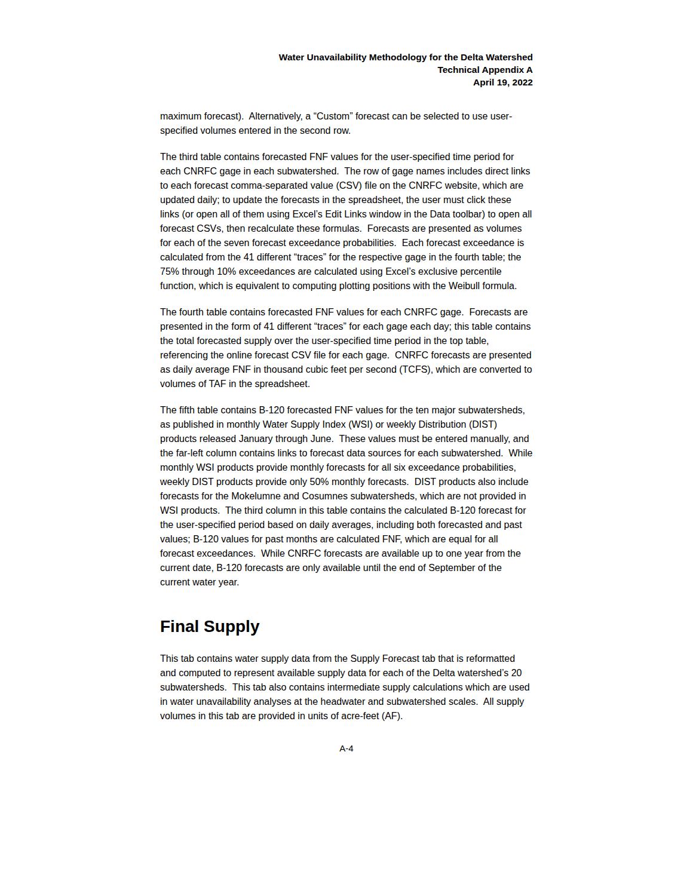Water Unavailability Methodology for the Delta Watershed Technical Appendix A April 19, 2022
maximum forecast). Alternatively, a “Custom” forecast can be selected to use user-specified volumes entered in the second row.
The third table contains forecasted FNF values for the user-specified time period for each CNRFC gage in each subwatershed. The row of gage names includes direct links to each forecast comma-separated value (CSV) file on the CNRFC website, which are updated daily; to update the forecasts in the spreadsheet, the user must click these links (or open all of them using Excel’s Edit Links window in the Data toolbar) to open all forecast CSVs, then recalculate these formulas. Forecasts are presented as volumes for each of the seven forecast exceedance probabilities. Each forecast exceedance is calculated from the 41 different “traces” for the respective gage in the fourth table; the 75% through 10% exceedances are calculated using Excel’s exclusive percentile function, which is equivalent to computing plotting positions with the Weibull formula.
The fourth table contains forecasted FNF values for each CNRFC gage. Forecasts are presented in the form of 41 different “traces” for each gage each day; this table contains the total forecasted supply over the user-specified time period in the top table, referencing the online forecast CSV file for each gage. CNRFC forecasts are presented as daily average FNF in thousand cubic feet per second (TCFS), which are converted to volumes of TAF in the spreadsheet.
The fifth table contains B-120 forecasted FNF values for the ten major subwatersheds, as published in monthly Water Supply Index (WSI) or weekly Distribution (DIST) products released January through June. These values must be entered manually, and the far-left column contains links to forecast data sources for each subwatershed. While monthly WSI products provide monthly forecasts for all six exceedance probabilities, weekly DIST products provide only 50% monthly forecasts. DIST products also include forecasts for the Mokelumne and Cosumnes subwatersheds, which are not provided in WSI products. The third column in this table contains the calculated B-120 forecast for the user-specified period based on daily averages, including both forecasted and past values; B-120 values for past months are calculated FNF, which are equal for all forecast exceedances. While CNRFC forecasts are available up to one year from the current date, B-120 forecasts are only available until the end of September of the current water year.
Final Supply
This tab contains water supply data from the Supply Forecast tab that is reformatted and computed to represent available supply data for each of the Delta watershed’s 20 subwatersheds. This tab also contains intermediate supply calculations which are used in water unavailability analyses at the headwater and subwatershed scales. All supply volumes in this tab are provided in units of acre-feet (AF).
A-4